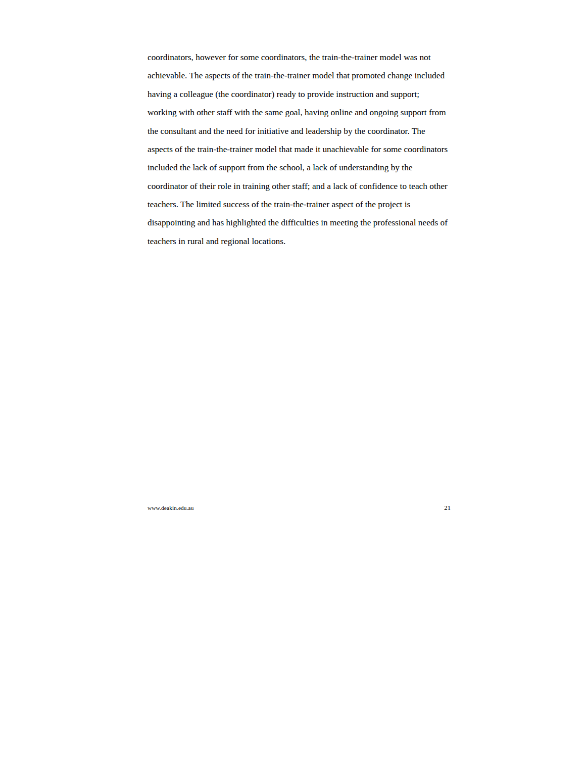coordinators, however for some coordinators, the train-the-trainer model was not achievable. The aspects of the train-the-trainer model that promoted change included having a colleague (the coordinator) ready to provide instruction and support; working with other staff with the same goal, having online and ongoing support from the consultant and the need for initiative and leadership by the coordinator. The aspects of the train-the-trainer model that made it unachievable for some coordinators included the lack of support from the school, a lack of understanding by the coordinator of their role in training other staff; and a lack of confidence to teach other teachers. The limited success of the train-the-trainer aspect of the project is disappointing and has highlighted the difficulties in meeting the professional needs of teachers in rural and regional locations.
www.deakin.edu.au 21